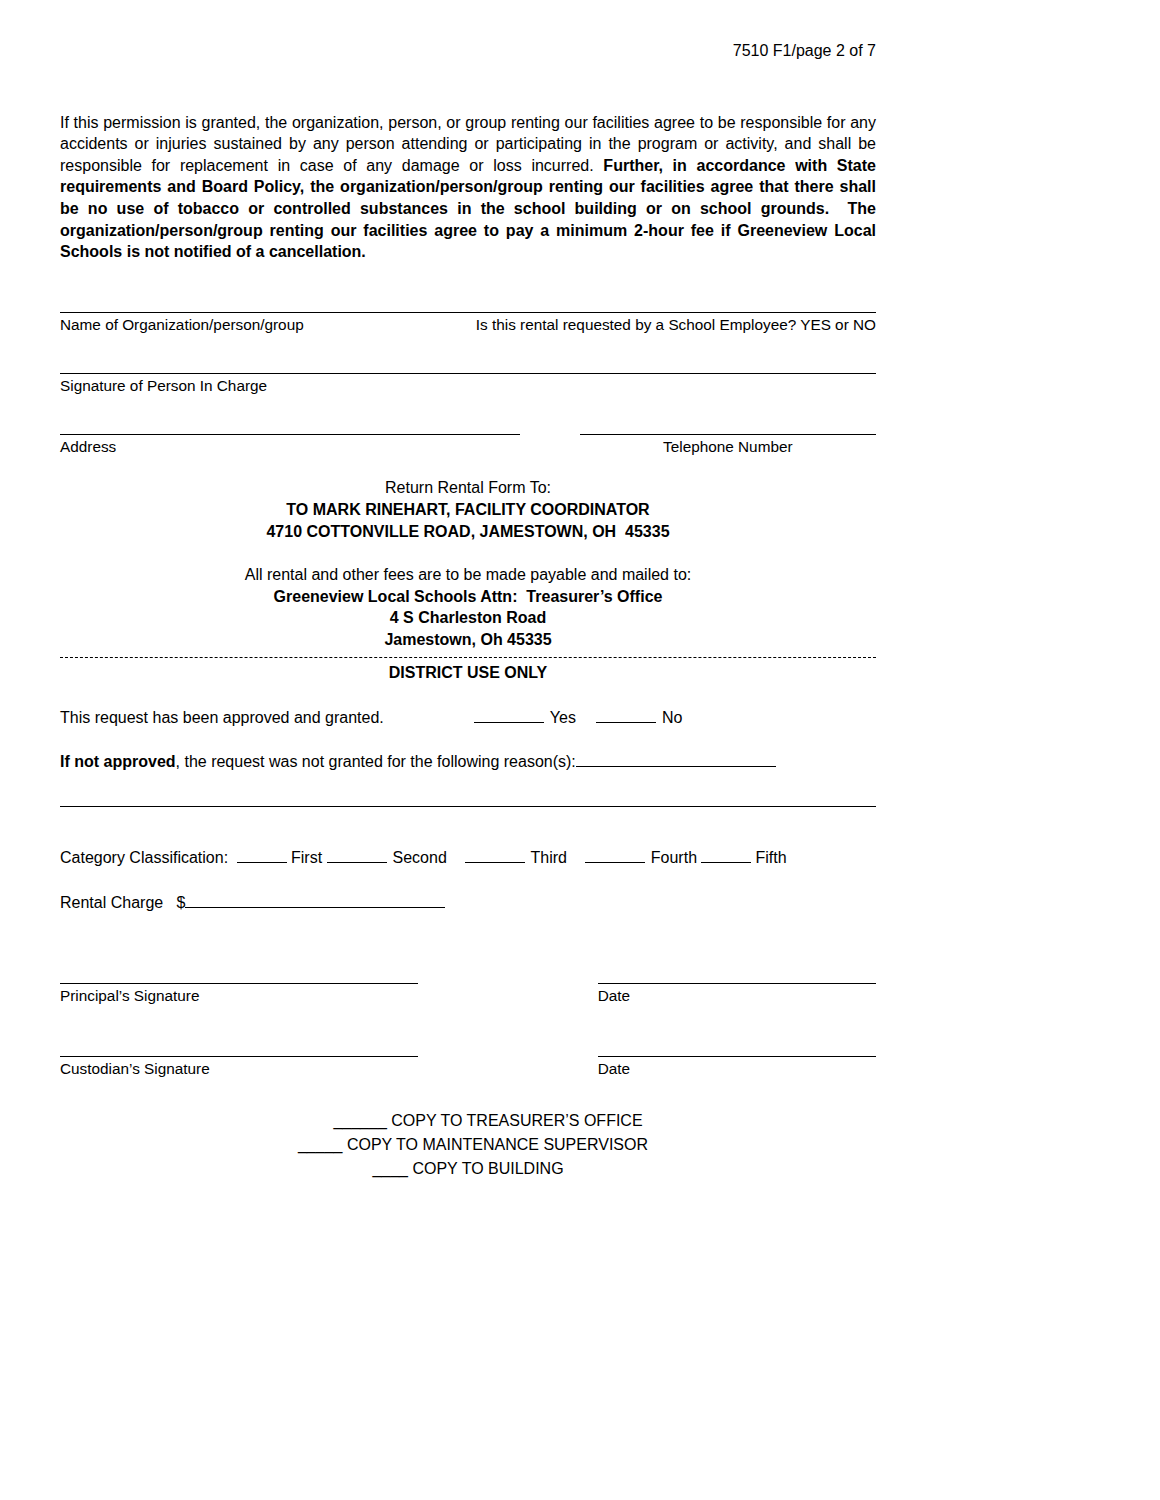7510 F1/page 2 of 7
If this permission is granted, the organization, person, or group renting our facilities agree to be responsible for any accidents or injuries sustained by any person attending or participating in the program or activity, and shall be responsible for replacement in case of any damage or loss incurred. Further, in accordance with State requirements and Board Policy, the organization/person/group renting our facilities agree that there shall be no use of tobacco or controlled substances in the school building or on school grounds. The organization/person/group renting our facilities agree to pay a minimum 2-hour fee if Greeneview Local Schools is not notified of a cancellation.
Name of Organization/person/group Is this rental requested by a School Employee? YES or NO
Signature of Person In Charge
Address
Telephone Number
Return Rental Form To:
TO MARK RINEHART, FACILITY COORDINATOR
4710 COTTONVILLE ROAD, JAMESTOWN, OH 45335
All rental and other fees are to be made payable and mailed to:
Greeneview Local Schools Attn: Treasurer’s Office
4 S Charleston Road
Jamestown, Oh 45335
DISTRICT USE ONLY
This request has been approved and granted. Yes No
If not approved, the request was not granted for the following reason(s):
Category Classification: First Second Third Fourth Fifth
Rental Charge $
Principal’s Signature
Date
Custodian’s Signature
Date
______ COPY TO TREASURER’S OFFICE
_____ COPY TO MAINTENANCE SUPERVISOR
____ COPY TO BUILDING